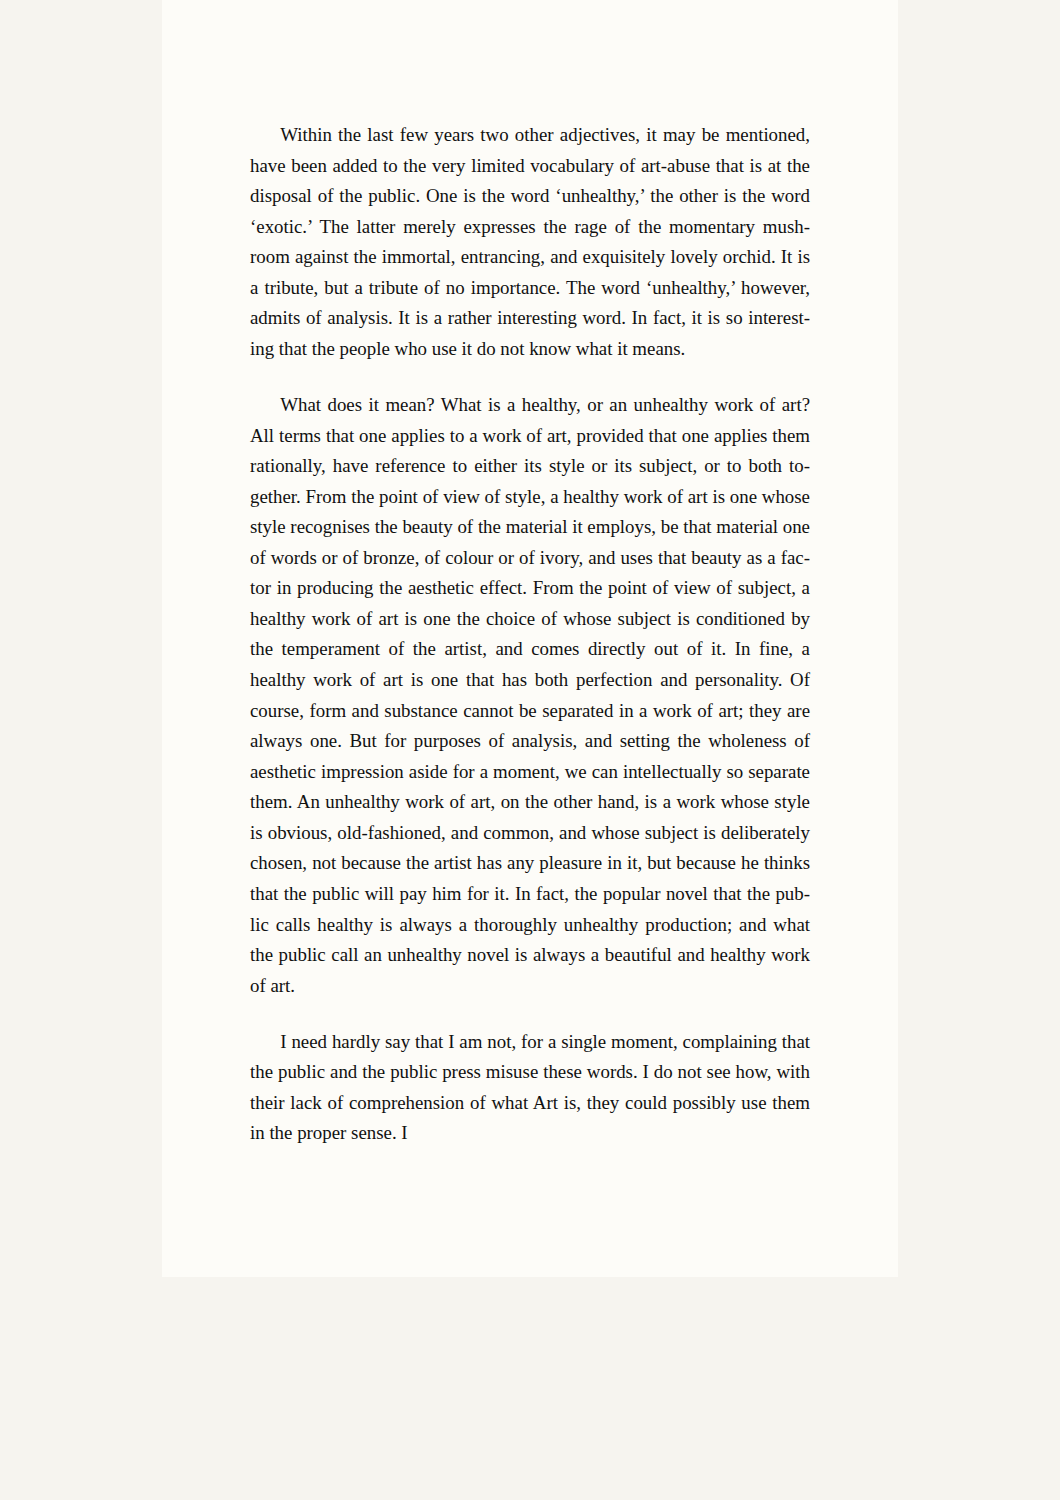Within the last few years two other adjectives, it may be mentioned, have been added to the very limited vocabulary of art-abuse that is at the disposal of the public. One is the word ‘unhealthy,’ the other is the word ‘exotic.’ The latter merely expresses the rage of the momentary mushroom against the immortal, entrancing, and exquisitely lovely orchid. It is a tribute, but a tribute of no importance. The word ‘unhealthy,’ however, admits of analysis. It is a rather interesting word. In fact, it is so interesting that the people who use it do not know what it means.
What does it mean? What is a healthy, or an unhealthy work of art? All terms that one applies to a work of art, provided that one applies them rationally, have reference to either its style or its subject, or to both together. From the point of view of style, a healthy work of art is one whose style recognises the beauty of the material it employs, be that material one of words or of bronze, of colour or of ivory, and uses that beauty as a factor in producing the aesthetic effect. From the point of view of subject, a healthy work of art is one the choice of whose subject is conditioned by the temperament of the artist, and comes directly out of it. In fine, a healthy work of art is one that has both perfection and personality. Of course, form and substance cannot be separated in a work of art; they are always one. But for purposes of analysis, and setting the wholeness of aesthetic impression aside for a moment, we can intellectually so separate them. An unhealthy work of art, on the other hand, is a work whose style is obvious, old-fashioned, and common, and whose subject is deliberately chosen, not because the artist has any pleasure in it, but because he thinks that the public will pay him for it. In fact, the popular novel that the public calls healthy is always a thoroughly unhealthy production; and what the public call an unhealthy novel is always a beautiful and healthy work of art.
I need hardly say that I am not, for a single moment, complaining that the public and the public press misuse these words. I do not see how, with their lack of comprehension of what Art is, they could possibly use them in the proper sense. I